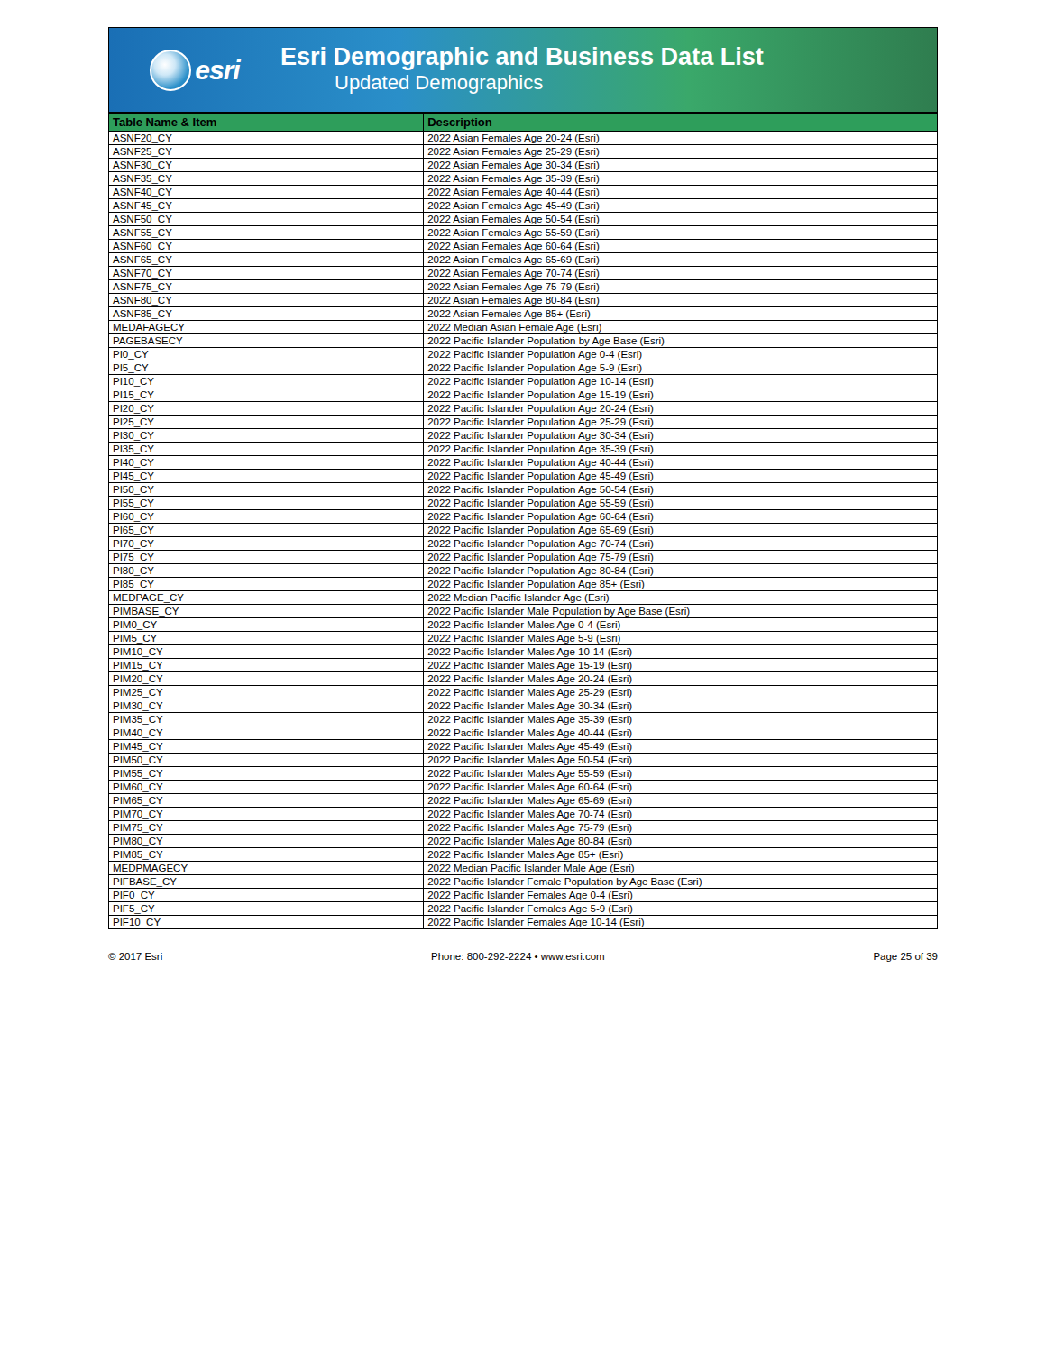esri
Esri Demographic and Business Data List
Updated Demographics
| Table Name & Item | Description |
| --- | --- |
| ASNF20_CY | 2022 Asian Females Age 20-24 (Esri) |
| ASNF25_CY | 2022 Asian Females Age 25-29 (Esri) |
| ASNF30_CY | 2022 Asian Females Age 30-34 (Esri) |
| ASNF35_CY | 2022 Asian Females Age 35-39 (Esri) |
| ASNF40_CY | 2022 Asian Females Age 40-44 (Esri) |
| ASNF45_CY | 2022 Asian Females Age 45-49 (Esri) |
| ASNF50_CY | 2022 Asian Females Age 50-54 (Esri) |
| ASNF55_CY | 2022 Asian Females Age 55-59 (Esri) |
| ASNF60_CY | 2022 Asian Females Age 60-64 (Esri) |
| ASNF65_CY | 2022 Asian Females Age 65-69 (Esri) |
| ASNF70_CY | 2022 Asian Females Age 70-74 (Esri) |
| ASNF75_CY | 2022 Asian Females Age 75-79 (Esri) |
| ASNF80_CY | 2022 Asian Females Age 80-84 (Esri) |
| ASNF85_CY | 2022 Asian Females Age 85+ (Esri) |
| MEDAFAGECY | 2022 Median Asian Female Age (Esri) |
| PAGEBASECY | 2022 Pacific Islander Population by Age Base (Esri) |
| PI0_CY | 2022 Pacific Islander Population Age 0-4 (Esri) |
| PI5_CY | 2022 Pacific Islander Population Age 5-9 (Esri) |
| PI10_CY | 2022 Pacific Islander Population Age 10-14 (Esri) |
| PI15_CY | 2022 Pacific Islander Population Age 15-19 (Esri) |
| PI20_CY | 2022 Pacific Islander Population Age 20-24 (Esri) |
| PI25_CY | 2022 Pacific Islander Population Age 25-29 (Esri) |
| PI30_CY | 2022 Pacific Islander Population Age 30-34 (Esri) |
| PI35_CY | 2022 Pacific Islander Population Age 35-39 (Esri) |
| PI40_CY | 2022 Pacific Islander Population Age 40-44 (Esri) |
| PI45_CY | 2022 Pacific Islander Population Age 45-49 (Esri) |
| PI50_CY | 2022 Pacific Islander Population Age 50-54 (Esri) |
| PI55_CY | 2022 Pacific Islander Population Age 55-59 (Esri) |
| PI60_CY | 2022 Pacific Islander Population Age 60-64 (Esri) |
| PI65_CY | 2022 Pacific Islander Population Age 65-69 (Esri) |
| PI70_CY | 2022 Pacific Islander Population Age 70-74 (Esri) |
| PI75_CY | 2022 Pacific Islander Population Age 75-79 (Esri) |
| PI80_CY | 2022 Pacific Islander Population Age 80-84 (Esri) |
| PI85_CY | 2022 Pacific Islander Population Age 85+ (Esri) |
| MEDPAGE_CY | 2022 Median Pacific Islander Age (Esri) |
| PIMBASE_CY | 2022 Pacific Islander Male Population by Age Base (Esri) |
| PIM0_CY | 2022 Pacific Islander Males Age 0-4 (Esri) |
| PIM5_CY | 2022 Pacific Islander Males Age 5-9 (Esri) |
| PIM10_CY | 2022 Pacific Islander Males Age 10-14 (Esri) |
| PIM15_CY | 2022 Pacific Islander Males Age 15-19 (Esri) |
| PIM20_CY | 2022 Pacific Islander Males Age 20-24 (Esri) |
| PIM25_CY | 2022 Pacific Islander Males Age 25-29 (Esri) |
| PIM30_CY | 2022 Pacific Islander Males Age 30-34 (Esri) |
| PIM35_CY | 2022 Pacific Islander Males Age 35-39 (Esri) |
| PIM40_CY | 2022 Pacific Islander Males Age 40-44 (Esri) |
| PIM45_CY | 2022 Pacific Islander Males Age 45-49 (Esri) |
| PIM50_CY | 2022 Pacific Islander Males Age 50-54 (Esri) |
| PIM55_CY | 2022 Pacific Islander Males Age 55-59 (Esri) |
| PIM60_CY | 2022 Pacific Islander Males Age 60-64 (Esri) |
| PIM65_CY | 2022 Pacific Islander Males Age 65-69 (Esri) |
| PIM70_CY | 2022 Pacific Islander Males Age 70-74 (Esri) |
| PIM75_CY | 2022 Pacific Islander Males Age 75-79 (Esri) |
| PIM80_CY | 2022 Pacific Islander Males Age 80-84 (Esri) |
| PIM85_CY | 2022 Pacific Islander Males Age 85+ (Esri) |
| MEDPMAGECY | 2022 Median Pacific Islander Male Age (Esri) |
| PIFBASE_CY | 2022 Pacific Islander Female Population by Age Base (Esri) |
| PIF0_CY | 2022 Pacific Islander Females Age 0-4 (Esri) |
| PIF5_CY | 2022 Pacific Islander Females Age 5-9 (Esri) |
| PIF10_CY | 2022 Pacific Islander Females Age 10-14 (Esri) |
© 2017 Esri
Phone: 800-292-2224 • www.esri.com
Page 25 of 39